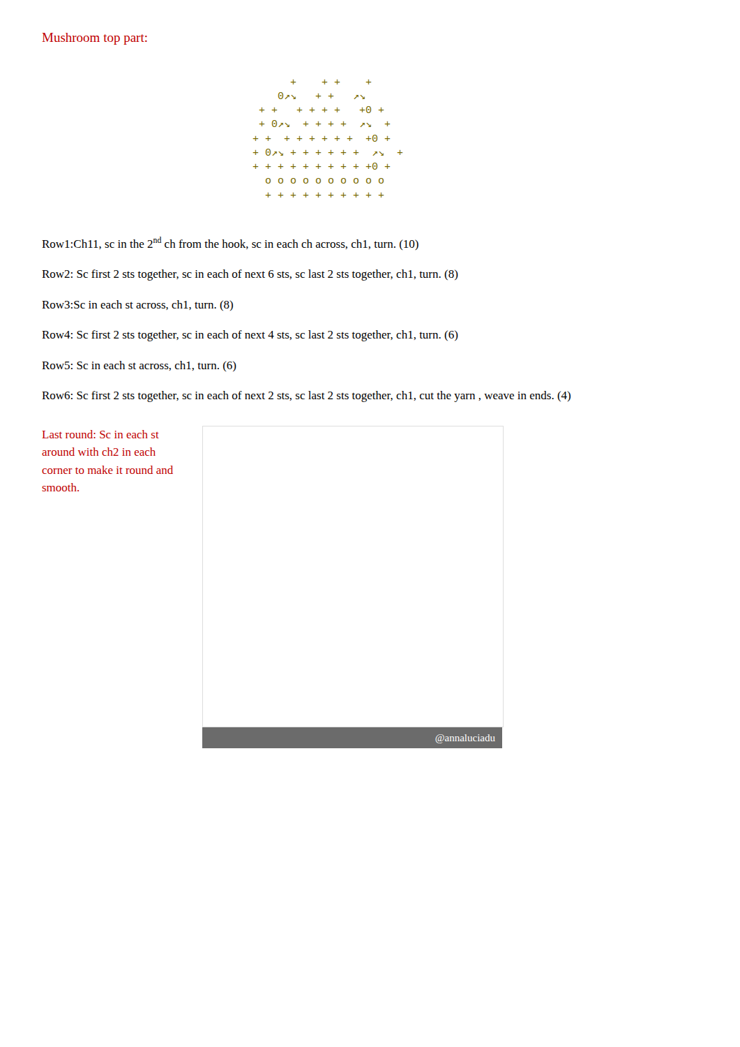Mushroom top part:
+ + + + 0↗↘ + + ↗↘ + + + + + + +0 + + 0↗↘ + + + + ↗↘ + + + + + + + + + +0 + + 0↗↘ + + + + + + ↗↘ + + + + + + + + + + +0 + o o o o o o o o o o + + + + + + + + + +
Row1:Ch11, sc in the 2nd ch from the hook, sc in each ch across, ch1, turn. (10)
Row2: Sc first 2 sts together, sc in each of next 6 sts, sc last 2 sts together, ch1, turn. (8)
Row3:Sc in each st across, ch1, turn. (8)
Row4: Sc first 2 sts together, sc in each of next 4 sts, sc last 2 sts together, ch1, turn. (6)
Row5: Sc in each st across, ch1, turn. (6)
Row6: Sc first 2 sts together, sc in each of next 2 sts, sc last 2 sts together, ch1, cut the yarn , weave in ends. (4)
Last round: Sc in each st around with ch2 in each corner to make it round and smooth.
@annaluciadu